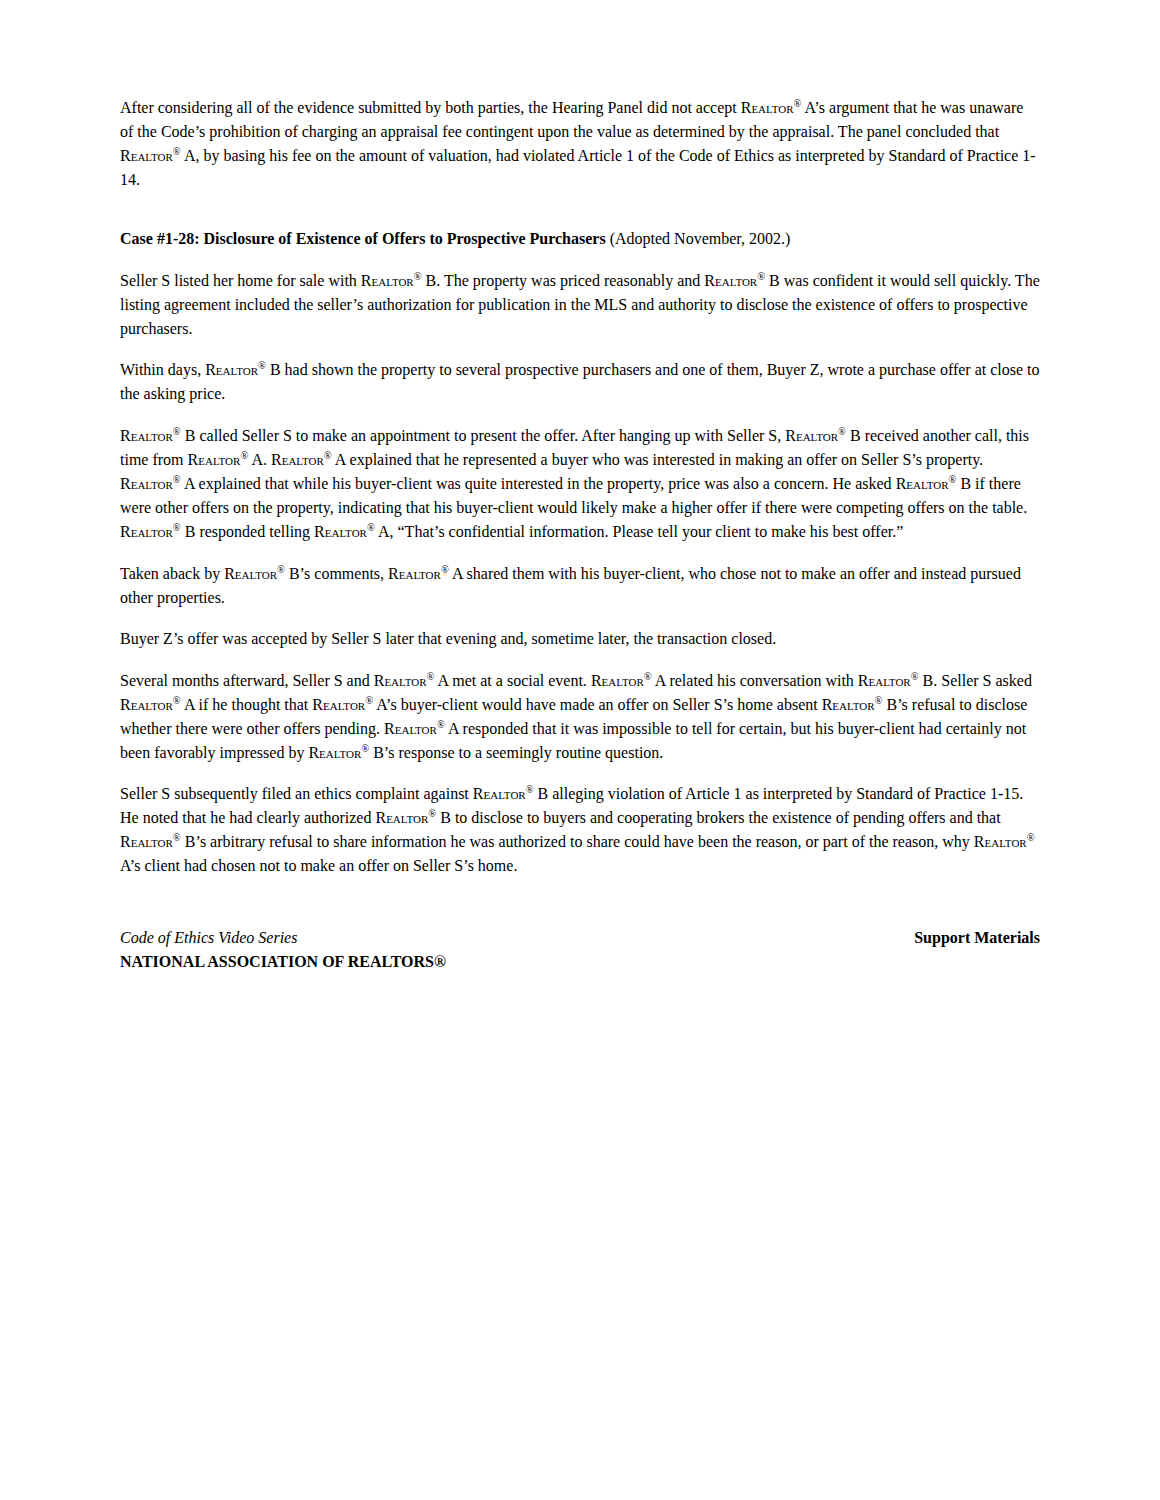After considering all of the evidence submitted by both parties, the Hearing Panel did not accept Realtor® A’s argument that he was unaware of the Code’s prohibition of charging an appraisal fee contingent upon the value as determined by the appraisal. The panel concluded that Realtor® A, by basing his fee on the amount of valuation, had violated Article 1 of the Code of Ethics as interpreted by Standard of Practice 1-14.
Case #1-28: Disclosure of Existence of Offers to Prospective Purchasers (Adopted November, 2002.)
Seller S listed her home for sale with Realtor® B. The property was priced reasonably and Realtor® B was confident it would sell quickly. The listing agreement included the seller’s authorization for publication in the MLS and authority to disclose the existence of offers to prospective purchasers.
Within days, Realtor® B had shown the property to several prospective purchasers and one of them, Buyer Z, wrote a purchase offer at close to the asking price.
Realtor® B called Seller S to make an appointment to present the offer. After hanging up with Seller S, Realtor® B received another call, this time from Realtor® A. Realtor® A explained that he represented a buyer who was interested in making an offer on Seller S’s property. Realtor® A explained that while his buyer-client was quite interested in the property, price was also a concern. He asked Realtor® B if there were other offers on the property, indicating that his buyer-client would likely make a higher offer if there were competing offers on the table. Realtor® B responded telling Realtor® A, “That’s confidential information. Please tell your client to make his best offer.”
Taken aback by Realtor® B’s comments, Realtor® A shared them with his buyer-client, who chose not to make an offer and instead pursued other properties.
Buyer Z’s offer was accepted by Seller S later that evening and, sometime later, the transaction closed.
Several months afterward, Seller S and Realtor® A met at a social event. Realtor® A related his conversation with Realtor® B. Seller S asked Realtor® A if he thought that Realtor® A’s buyer-client would have made an offer on Seller S’s home absent Realtor® B’s refusal to disclose whether there were other offers pending. Realtor® A responded that it was impossible to tell for certain, but his buyer-client had certainly not been favorably impressed by Realtor® B’s response to a seemingly routine question.
Seller S subsequently filed an ethics complaint against Realtor® B alleging violation of Article 1 as interpreted by Standard of Practice 1-15. He noted that he had clearly authorized Realtor® B to disclose to buyers and cooperating brokers the existence of pending offers and that Realtor® B’s arbitrary refusal to share information he was authorized to share could have been the reason, or part of the reason, why Realtor® A’s client had chosen not to make an offer on Seller S’s home.
Code of Ethics Video Series
NATIONAL ASSOCIATION OF REALTORS®
Support Materials